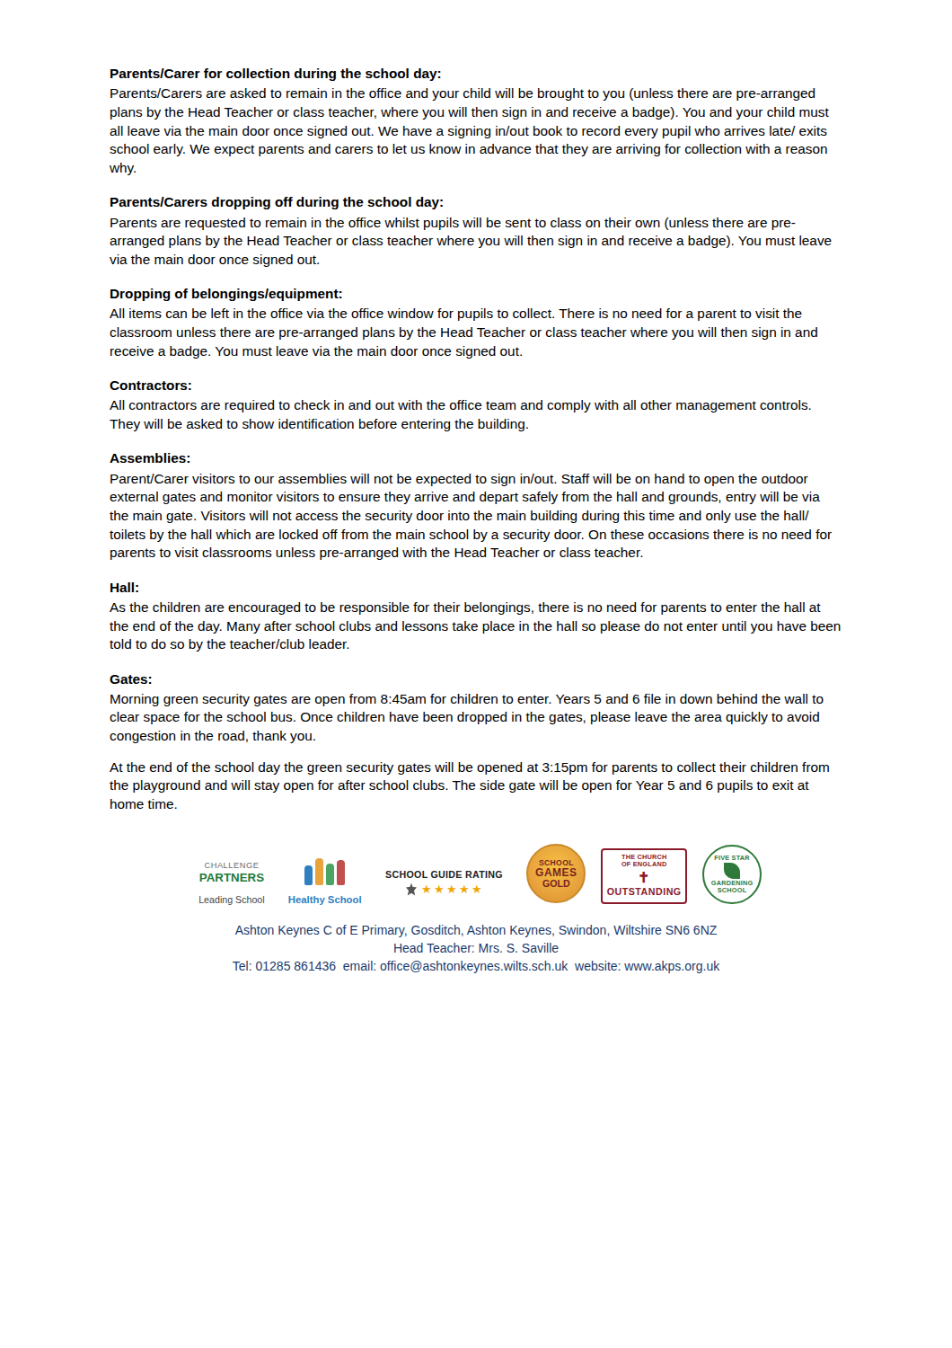Parents/Carer for collection during the school day:
Parents/Carers are asked to remain in the office and your child will be brought to you (unless there are pre-arranged plans by the Head Teacher or class teacher, where you will then sign in and receive a badge). You and your child must all leave via the main door once signed out. We have a signing in/out book to record every pupil who arrives late/ exits school early. We expect parents and carers to let us know in advance that they are arriving for collection with a reason why.
Parents/Carers dropping off during the school day:
Parents are requested to remain in the office whilst pupils will be sent to class on their own (unless there are pre-arranged plans by the Head Teacher or class teacher where you will then sign in and receive a badge). You must leave via the main door once signed out.
Dropping of belongings/equipment:
All items can be left in the office via the office window for pupils to collect. There is no need for a parent to visit the classroom unless there are pre-arranged plans by the Head Teacher or class teacher where you will then sign in and receive a badge. You must leave via the main door once signed out.
Contractors:
All contractors are required to check in and out with the office team and comply with all other management controls. They will be asked to show identification before entering the building.
Assemblies:
Parent/Carer visitors to our assemblies will not be expected to sign in/out. Staff will be on hand to open the outdoor external gates and monitor visitors to ensure they arrive and depart safely from the hall and grounds, entry will be via the main gate. Visitors will not access the security door into the main building during this time and only use the hall/ toilets by the hall which are locked off from the main school by a security door. On these occasions there is no need for parents to visit classrooms unless pre-arranged with the Head Teacher or class teacher.
Hall:
As the children are encouraged to be responsible for their belongings, there is no need for parents to enter the hall at the end of the day. Many after school clubs and lessons take place in the hall so please do not enter until you have been told to do so by the teacher/club leader.
Gates:
Morning green security gates are open from 8:45am for children to enter. Years 5 and 6 file in down behind the wall to clear space for the school bus. Once children have been dropped in the gates, please leave the area quickly to avoid congestion in the road, thank you.
At the end of the school day the green security gates will be opened at 3:15pm for parents to collect their children from the playground and will stay open for after school clubs. The side gate will be open for Year 5 and 6 pupils to exit at home time.
CHALLENGE PARTNERS
Leading School
Healthy School
SCHOOL GUIDE RATING ★ ★ ★ ★ ★
SCHOOL GAMES GOLD
THE CHURCH
OF ENGLAND ✝ OUTSTANDING
FIVE STAR GARDENING SCHOOL
Ashton Keynes C of E Primary, Gosditch, Ashton Keynes, Swindon, Wiltshire SN6 6NZ
Head Teacher: Mrs. S. Saville
Tel: 01285 861436 email: office@ashtonkeynes.wilts.sch.uk website: www.akps.org.uk